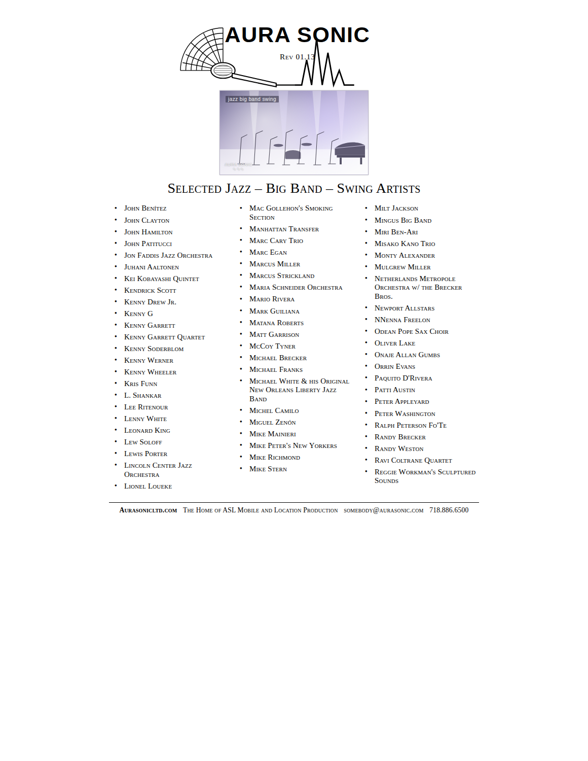AURA SONIC Rev 01.13
jazz big band swing AURA SONIC∿∿∿
Selected Jazz – Big Band – Swing Artists
John Benítez
John Clayton
John Hamilton
John Patitucci
Jon Faddis Jazz Orchestra
Juhani Aaltonen
Kei Kobayashi Quintet
Kendrick Scott
Kenny Drew Jr.
Kenny G
Kenny Garrett
Kenny Garrett Quartet
Kenny Soderblom
Kenny Werner
Kenny Wheeler
Kris Funn
L. Shankar
Lee Ritenour
Lenny White
Leonard King
Lew Soloff
Lewis Porter
Lincoln Center Jazz Orchestra
Lionel Loueke
Mac Gollehon's Smoking Section
Manhattan Transfer
Marc Cary Trio
Marc Egan
Marcus Miller
Marcus Strickland
Maria Schneider Orchestra
Mario Rivera
Mark Guiliana
Matana Roberts
Matt Garrison
McCoy Tyner
Michael Brecker
Michael Franks
Michael White & his Original New Orleans Liberty Jazz Band
Michel Camilo
Miguel Zenón
Mike Mainieri
Mike Peter's New Yorkers
Mike Richmond
Mike Stern
Milt Jackson
Mingus Big Band
Miri Ben-Ari
Misako Kano Trio
Monty Alexander
Mulgrew Miller
Netherlands Metropole Orchestra w/ the Brecker Bros.
Newport Allstars
NNenna Freelon
Odean Pope Sax Choir
Oliver Lake
Onaje Allan Gumbs
Orrin Evans
Paquito D'Rivera
Patti Austin
Peter Appleyard
Peter Washington
Ralph Peterson Fo'Te
Randy Brecker
Randy Weston
Ravi Coltrane Quartet
Reggie Workman's Sculptured Sounds
Aurasonicltd.com The Home of ASL Mobile and Location Production somebody@aurasonic.com 718.886.6500